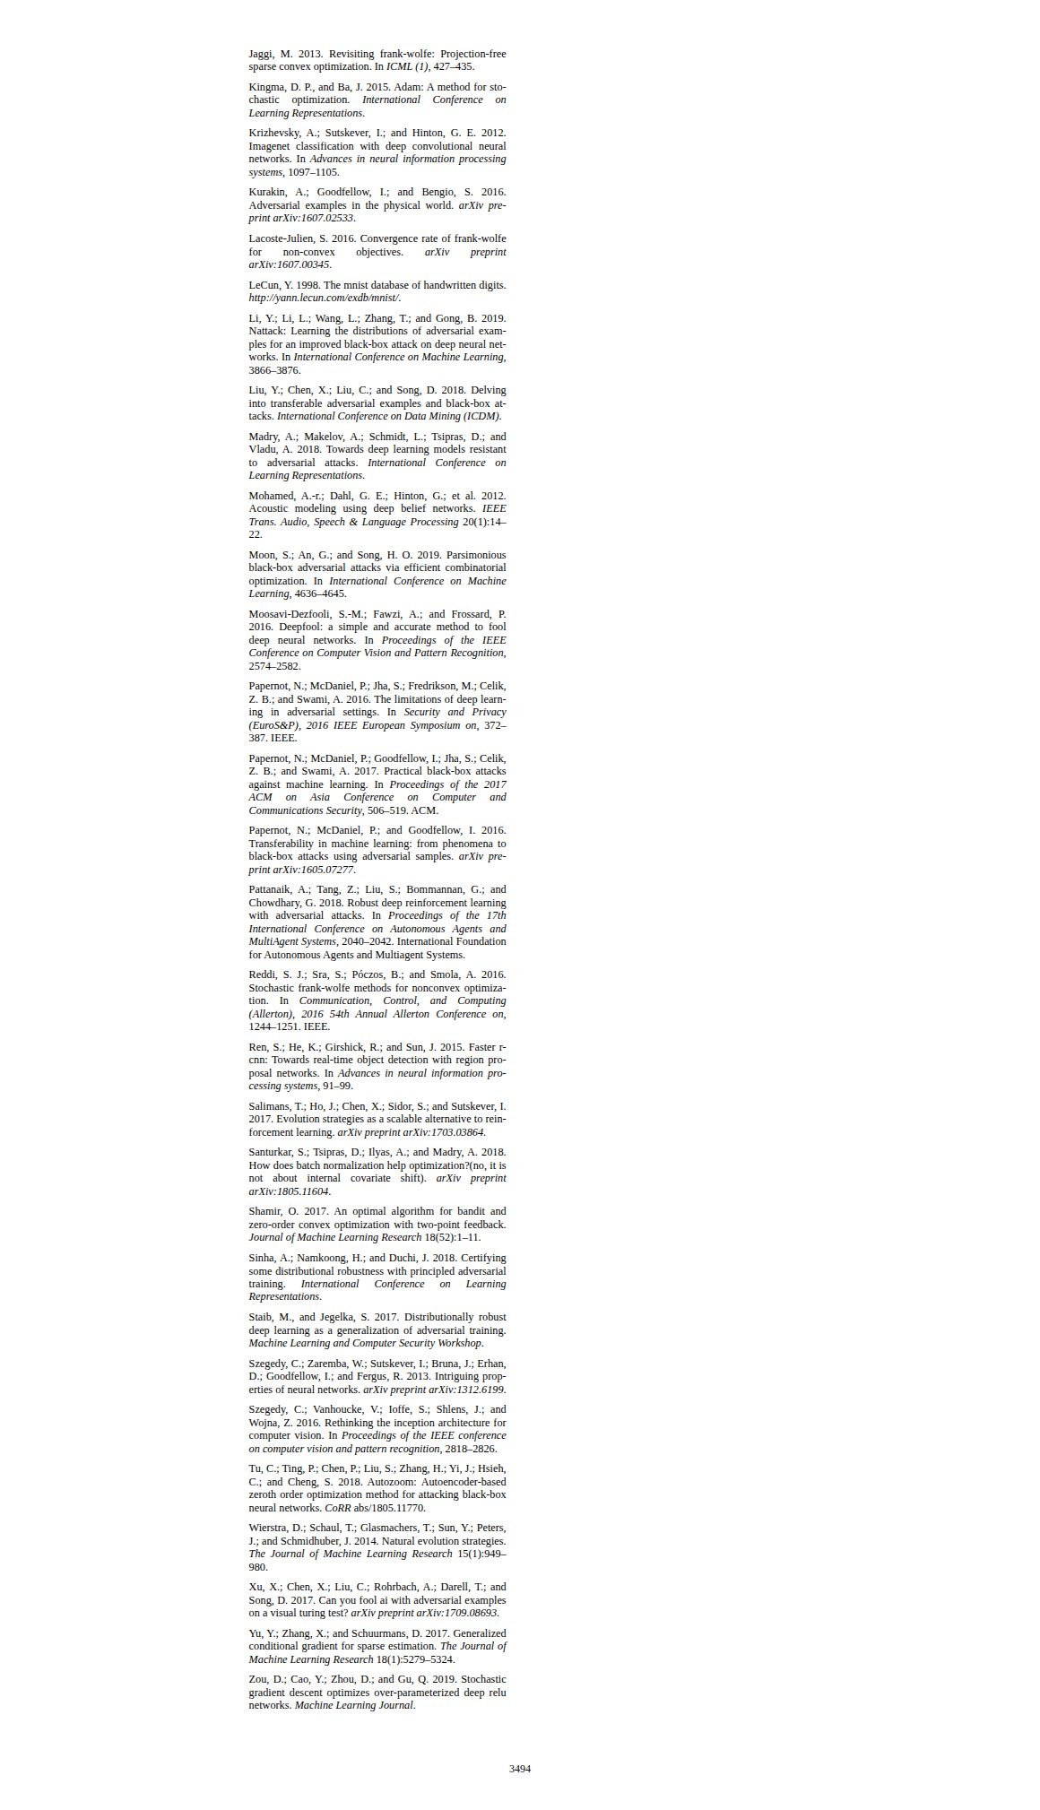Jaggi, M. 2013. Revisiting frank-wolfe: Projection-free sparse convex optimization. In ICML (1), 427–435.
Kingma, D. P., and Ba, J. 2015. Adam: A method for stochastic optimization. International Conference on Learning Representations.
Krizhevsky, A.; Sutskever, I.; and Hinton, G. E. 2012. Imagenet classification with deep convolutional neural networks. In Advances in neural information processing systems, 1097–1105.
Kurakin, A.; Goodfellow, I.; and Bengio, S. 2016. Adversarial examples in the physical world. arXiv preprint arXiv:1607.02533.
Lacoste-Julien, S. 2016. Convergence rate of frank-wolfe for non-convex objectives. arXiv preprint arXiv:1607.00345.
LeCun, Y. 1998. The mnist database of handwritten digits. http://yann.lecun.com/exdb/mnist/.
Li, Y.; Li, L.; Wang, L.; Zhang, T.; and Gong, B. 2019. Nattack: Learning the distributions of adversarial examples for an improved black-box attack on deep neural networks. In International Conference on Machine Learning, 3866–3876.
Liu, Y.; Chen, X.; Liu, C.; and Song, D. 2018. Delving into transferable adversarial examples and black-box attacks. International Conference on Data Mining (ICDM).
Madry, A.; Makelov, A.; Schmidt, L.; Tsipras, D.; and Vladu, A. 2018. Towards deep learning models resistant to adversarial attacks. International Conference on Learning Representations.
Mohamed, A.-r.; Dahl, G. E.; Hinton, G.; et al. 2012. Acoustic modeling using deep belief networks. IEEE Trans. Audio, Speech & Language Processing 20(1):14–22.
Moon, S.; An, G.; and Song, H. O. 2019. Parsimonious black-box adversarial attacks via efficient combinatorial optimization. In International Conference on Machine Learning, 4636–4645.
Moosavi-Dezfooli, S.-M.; Fawzi, A.; and Frossard, P. 2016. Deepfool: a simple and accurate method to fool deep neural networks. In Proceedings of the IEEE Conference on Computer Vision and Pattern Recognition, 2574–2582.
Papernot, N.; McDaniel, P.; Jha, S.; Fredrikson, M.; Celik, Z. B.; and Swami, A. 2016. The limitations of deep learning in adversarial settings. In Security and Privacy (EuroS&P), 2016 IEEE European Symposium on, 372–387. IEEE.
Papernot, N.; McDaniel, P.; Goodfellow, I.; Jha, S.; Celik, Z. B.; and Swami, A. 2017. Practical black-box attacks against machine learning. In Proceedings of the 2017 ACM on Asia Conference on Computer and Communications Security, 506–519. ACM.
Papernot, N.; McDaniel, P.; and Goodfellow, I. 2016. Transferability in machine learning: from phenomena to black-box attacks using adversarial samples. arXiv preprint arXiv:1605.07277.
Pattanaik, A.; Tang, Z.; Liu, S.; Bommannan, G.; and Chowdhary, G. 2018. Robust deep reinforcement learning with adversarial attacks. In Proceedings of the 17th International Conference on Autonomous Agents and MultiAgent Systems, 2040–2042. International Foundation for Autonomous Agents and Multiagent Systems.
Reddi, S. J.; Sra, S.; Póczos, B.; and Smola, A. 2016. Stochastic frank-wolfe methods for nonconvex optimization. In Communication, Control, and Computing (Allerton), 2016 54th Annual Allerton Conference on, 1244–1251. IEEE.
Ren, S.; He, K.; Girshick, R.; and Sun, J. 2015. Faster r-cnn: Towards real-time object detection with region proposal networks. In Advances in neural information processing systems, 91–99.
Salimans, T.; Ho, J.; Chen, X.; Sidor, S.; and Sutskever, I. 2017. Evolution strategies as a scalable alternative to reinforcement learning. arXiv preprint arXiv:1703.03864.
Santurkar, S.; Tsipras, D.; Ilyas, A.; and Madry, A. 2018. How does batch normalization help optimization?(no, it is not about internal covariate shift). arXiv preprint arXiv:1805.11604.
Shamir, O. 2017. An optimal algorithm for bandit and zero-order convex optimization with two-point feedback. Journal of Machine Learning Research 18(52):1–11.
Sinha, A.; Namkoong, H.; and Duchi, J. 2018. Certifying some distributional robustness with principled adversarial training. International Conference on Learning Representations.
Staib, M., and Jegelka, S. 2017. Distributionally robust deep learning as a generalization of adversarial training. Machine Learning and Computer Security Workshop.
Szegedy, C.; Zaremba, W.; Sutskever, I.; Bruna, J.; Erhan, D.; Goodfellow, I.; and Fergus, R. 2013. Intriguing properties of neural networks. arXiv preprint arXiv:1312.6199.
Szegedy, C.; Vanhoucke, V.; Ioffe, S.; Shlens, J.; and Wojna, Z. 2016. Rethinking the inception architecture for computer vision. In Proceedings of the IEEE conference on computer vision and pattern recognition, 2818–2826.
Tu, C.; Ting, P.; Chen, P.; Liu, S.; Zhang, H.; Yi, J.; Hsieh, C.; and Cheng, S. 2018. Autozoom: Autoencoder-based zeroth order optimization method for attacking black-box neural networks. CoRR abs/1805.11770.
Wierstra, D.; Schaul, T.; Glasmachers, T.; Sun, Y.; Peters, J.; and Schmidhuber, J. 2014. Natural evolution strategies. The Journal of Machine Learning Research 15(1):949–980.
Xu, X.; Chen, X.; Liu, C.; Rohrbach, A.; Darell, T.; and Song, D. 2017. Can you fool ai with adversarial examples on a visual turing test? arXiv preprint arXiv:1709.08693.
Yu, Y.; Zhang, X.; and Schuurmans, D. 2017. Generalized conditional gradient for sparse estimation. The Journal of Machine Learning Research 18(1):5279–5324.
Zou, D.; Cao, Y.; Zhou, D.; and Gu, Q. 2019. Stochastic gradient descent optimizes over-parameterized deep relu networks. Machine Learning Journal.
3494